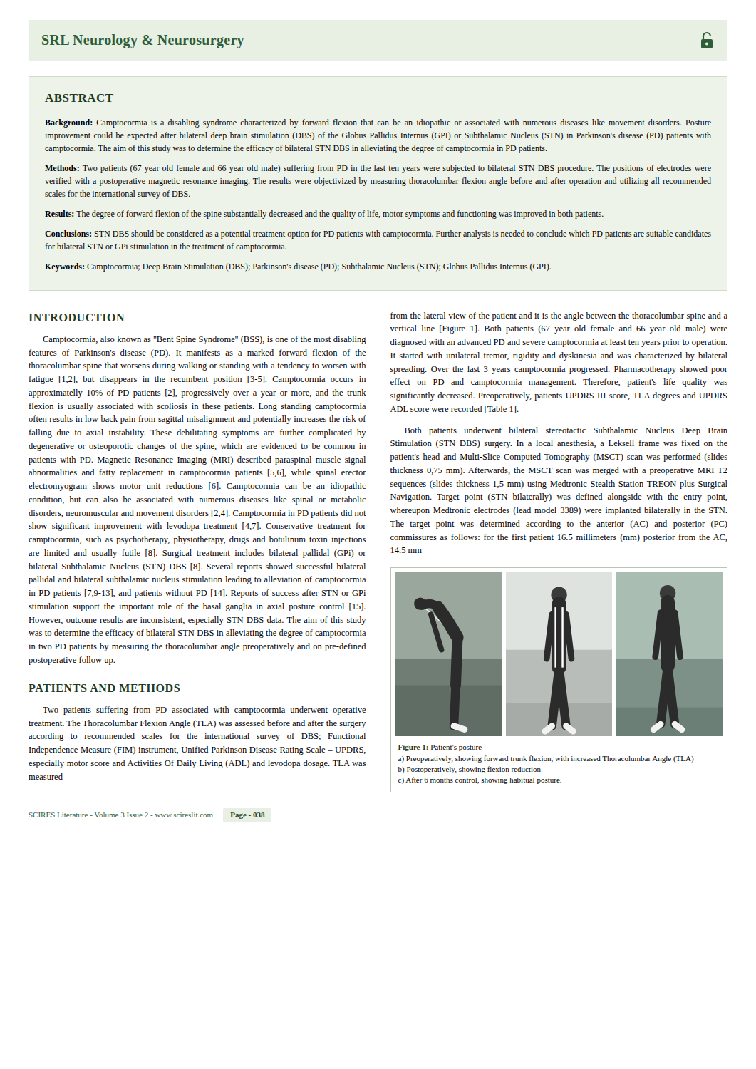SRL Neurology & Neurosurgery
ABSTRACT
Background: Camptocormia is a disabling syndrome characterized by forward flexion that can be an idiopathic or associated with numerous diseases like movement disorders. Posture improvement could be expected after bilateral deep brain stimulation (DBS) of the Globus Pallidus Internus (GPI) or Subthalamic Nucleus (STN) in Parkinson's disease (PD) patients with camptocormia. The aim of this study was to determine the efficacy of bilateral STN DBS in alleviating the degree of camptocormia in PD patients.
Methods: Two patients (67 year old female and 66 year old male) suffering from PD in the last ten years were subjected to bilateral STN DBS procedure. The positions of electrodes were verified with a postoperative magnetic resonance imaging. The results were objectivized by measuring thoracolumbar flexion angle before and after operation and utilizing all recommended scales for the international survey of DBS.
Results: The degree of forward flexion of the spine substantially decreased and the quality of life, motor symptoms and functioning was improved in both patients.
Conclusions: STN DBS should be considered as a potential treatment option for PD patients with camptocormia. Further analysis is needed to conclude which PD patients are suitable candidates for bilateral STN or GPi stimulation in the treatment of camptocormia.
Keywords: Camptocormia; Deep Brain Stimulation (DBS); Parkinson's disease (PD); Subthalamic Nucleus (STN); Globus Pallidus Internus (GPI).
INTRODUCTION
Camptocormia, also known as ''Bent Spine Syndrome'' (BSS), is one of the most disabling features of Parkinson's disease (PD). It manifests as a marked forward flexion of the thoracolumbar spine that worsens during walking or standing with a tendency to worsen with fatigue [1,2], but disappears in the recumbent position [3-5]. Camptocormia occurs in approximatelly 10% of PD patients [2], progressively over a year or more, and the trunk flexion is usually associated with scoliosis in these patients. Long standing camptocormia often results in low back pain from sagittal misalignment and potentially increases the risk of falling due to axial instability. These debilitating symptoms are further complicated by degenerative or osteoporotic changes of the spine, which are evidenced to be common in patients with PD. Magnetic Resonance Imaging (MRI) described paraspinal muscle signal abnormalities and fatty replacement in camptocormia patients [5,6], while spinal erector electromyogram shows motor unit reductions [6]. Camptocormia can be an idiopathic condition, but can also be associated with numerous diseases like spinal or metabolic disorders, neuromuscular and movement disorders [2,4]. Camptocormia in PD patients did not show significant improvement with levodopa treatment [4,7]. Conservative treatment for camptocormia, such as psychotherapy, physiotherapy, drugs and botulinum toxin injections are limited and usually futile [8]. Surgical treatment includes bilateral pallidal (GPi) or bilateral Subthalamic Nucleus (STN) DBS [8]. Several reports showed successful bilateral pallidal and bilateral subthalamic nucleus stimulation leading to alleviation of camptocormia in PD patients [7,9-13], and patients without PD [14]. Reports of success after STN or GPi stimulation support the important role of the basal ganglia in axial posture control [15]. However, outcome results are inconsistent, especially STN DBS data. The aim of this study was to determine the efficacy of bilateral STN DBS in alleviating the degree of camptocormia in two PD patients by measuring the thoracolumbar angle preoperatively and on pre-defined postoperative follow up.
PATIENTS AND METHODS
Two patients suffering from PD associated with camptocormia underwent operative treatment. The Thoracolumbar Flexion Angle (TLA) was assessed before and after the surgery according to recommended scales for the international survey of DBS; Functional Independence Measure (FIM) instrument, Unified Parkinson Disease Rating Scale – UPDRS, especially motor score and Activities Of Daily Living (ADL) and levodopa dosage. TLA was measured
from the lateral view of the patient and it is the angle between the thoracolumbar spine and a vertical line [Figure 1]. Both patients (67 year old female and 66 year old male) were diagnosed with an advanced PD and severe camptocormia at least ten years prior to operation. It started with unilateral tremor, rigidity and dyskinesia and was characterized by bilateral spreading. Over the last 3 years camptocormia progressed. Pharmacotherapy showed poor effect on PD and camptocormia management. Therefore, patient's life quality was significantly decreased. Preoperatively, patients UPDRS III score, TLA degrees and UPDRS ADL score were recorded [Table 1].
Both patients underwent bilateral stereotactic Subthalamic Nucleus Deep Brain Stimulation (STN DBS) surgery. In a local anesthesia, a Leksell frame was fixed on the patient's head and Multi-Slice Computed Tomography (MSCT) scan was performed (slides thickness 0,75 mm). Afterwards, the MSCT scan was merged with a preoperative MRI T2 sequences (slides thickness 1,5 mm) using Medtronic Stealth Station TREON plus Surgical Navigation. Target point (STN bilaterally) was defined alongside with the entry point, whereupon Medtronic electrodes (lead model 3389) were implanted bilaterally in the STN. The target point was determined according to the anterior (AC) and posterior (PC) commissures as follows: for the first patient 16.5 millimeters (mm) posterior from the AC, 14.5 mm
a)
b)
c)
Figure 1: Patient's posture
a) Preoperatively, showing forward trunk flexion, with increased Thoracolumbar Angle (TLA)
b) Postoperatively, showing flexion reduction
c) After 6 months control, showing habitual posture.
SCIRES Literature - Volume 3 Issue 2 - www.scireslit.com
Page - 038